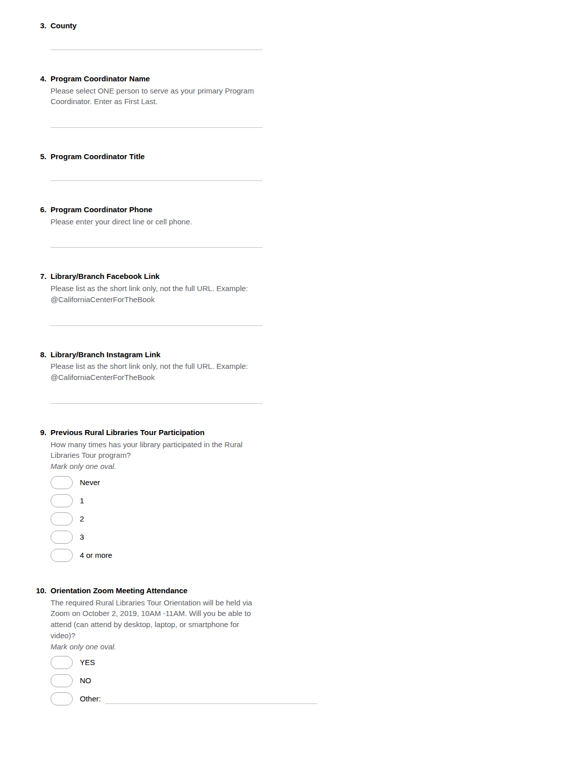County
Program Coordinator Name
Please select ONE person to serve as your primary Program Coordinator. Enter as First Last.
Program Coordinator Title
Program Coordinator Phone
Please enter your direct line or cell phone.
Library/Branch Facebook Link
Please list as the short link only, not the full URL. Example: @CaliforniaCenterForTheBook
Library/Branch Instagram Link
Please list as the short link only, not the full URL. Example: @CaliforniaCenterForTheBook
Previous Rural Libraries Tour Participation
How many times has your library participated in the Rural Libraries Tour program?
Mark only one oval.
Never
1
2
3
4 or more
Orientation Zoom Meeting Attendance
The required Rural Libraries Tour Orientation will be held via Zoom on October 2, 2019, 10AM -11AM. Will you be able to attend (can attend by desktop, laptop, or smartphone for video)?
Mark only one oval.
YES
NO
Other: